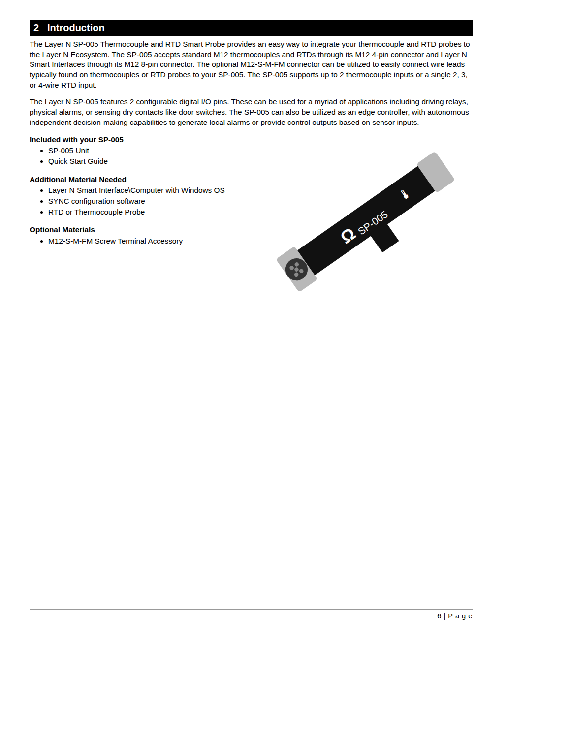2 Introduction
The Layer N SP-005 Thermocouple and RTD Smart Probe provides an easy way to integrate your thermocouple and RTD probes to the Layer N Ecosystem. The SP-005 accepts standard M12 thermocouples and RTDs through its M12 4-pin connector and Layer N Smart Interfaces through its M12 8-pin connector. The optional M12-S-M-FM connector can be utilized to easily connect wire leads typically found on thermocouples or RTD probes to your SP-005. The SP-005 supports up to 2 thermocouple inputs or a single 2, 3, or 4-wire RTD input.
The Layer N SP-005 features 2 configurable digital I/O pins. These can be used for a myriad of applications including driving relays, physical alarms, or sensing dry contacts like door switches. The SP-005 can also be utilized as an edge controller, with autonomous independent decision-making capabilities to generate local alarms or provide control outputs based on sensor inputs.
Included with your SP-005
SP-005 Unit
Quick Start Guide
Additional Material Needed
Layer N Smart Interface\Computer with Windows OS
SYNC configuration software
RTD or Thermocouple Probe
Optional Materials
M12-S-M-FM Screw Terminal Accessory
6 | P a g e